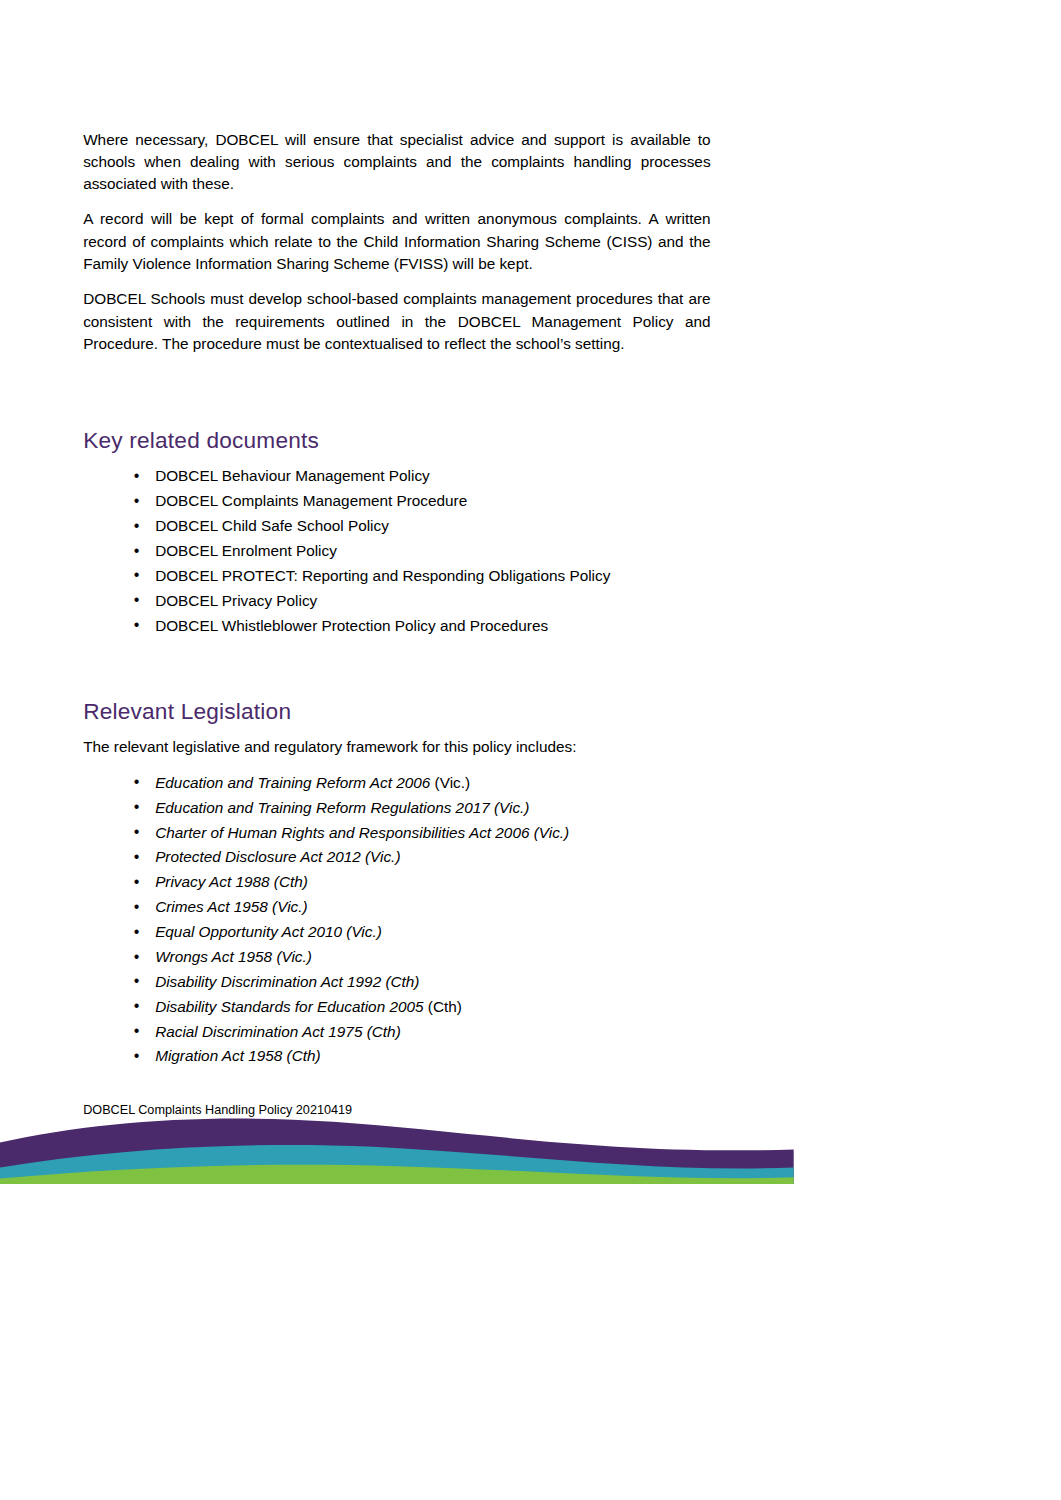Where necessary, DOBCEL will ensure that specialist advice and support is available to schools when dealing with serious complaints and the complaints handling processes associated with these.
A record will be kept of formal complaints and written anonymous complaints. A written record of complaints which relate to the Child Information Sharing Scheme (CISS) and the Family Violence Information Sharing Scheme (FVISS) will be kept.
DOBCEL Schools must develop school-based complaints management procedures that are consistent with the requirements outlined in the DOBCEL Management Policy and Procedure. The procedure must be contextualised to reflect the school’s setting.
Key related documents
DOBCEL Behaviour Management Policy
DOBCEL Complaints Management Procedure
DOBCEL Child Safe School Policy
DOBCEL Enrolment Policy
DOBCEL PROTECT: Reporting and Responding Obligations Policy
DOBCEL Privacy Policy
DOBCEL Whistleblower Protection Policy and Procedures
Relevant Legislation
The relevant legislative and regulatory framework for this policy includes:
Education and Training Reform Act 2006 (Vic.)
Education and Training Reform Regulations 2017 (Vic.)
Charter of Human Rights and Responsibilities Act 2006 (Vic.)
Protected Disclosure Act 2012 (Vic.)
Privacy Act 1988 (Cth)
Crimes Act 1958 (Vic.)
Equal Opportunity Act 2010 (Vic.)
Wrongs Act 1958 (Vic.)
Disability Discrimination Act 1992 (Cth)
Disability Standards for Education 2005 (Cth)
Racial Discrimination Act 1975 (Cth)
Migration Act 1958 (Cth)
DOBCEL Complaints Handling Policy 20210419
4